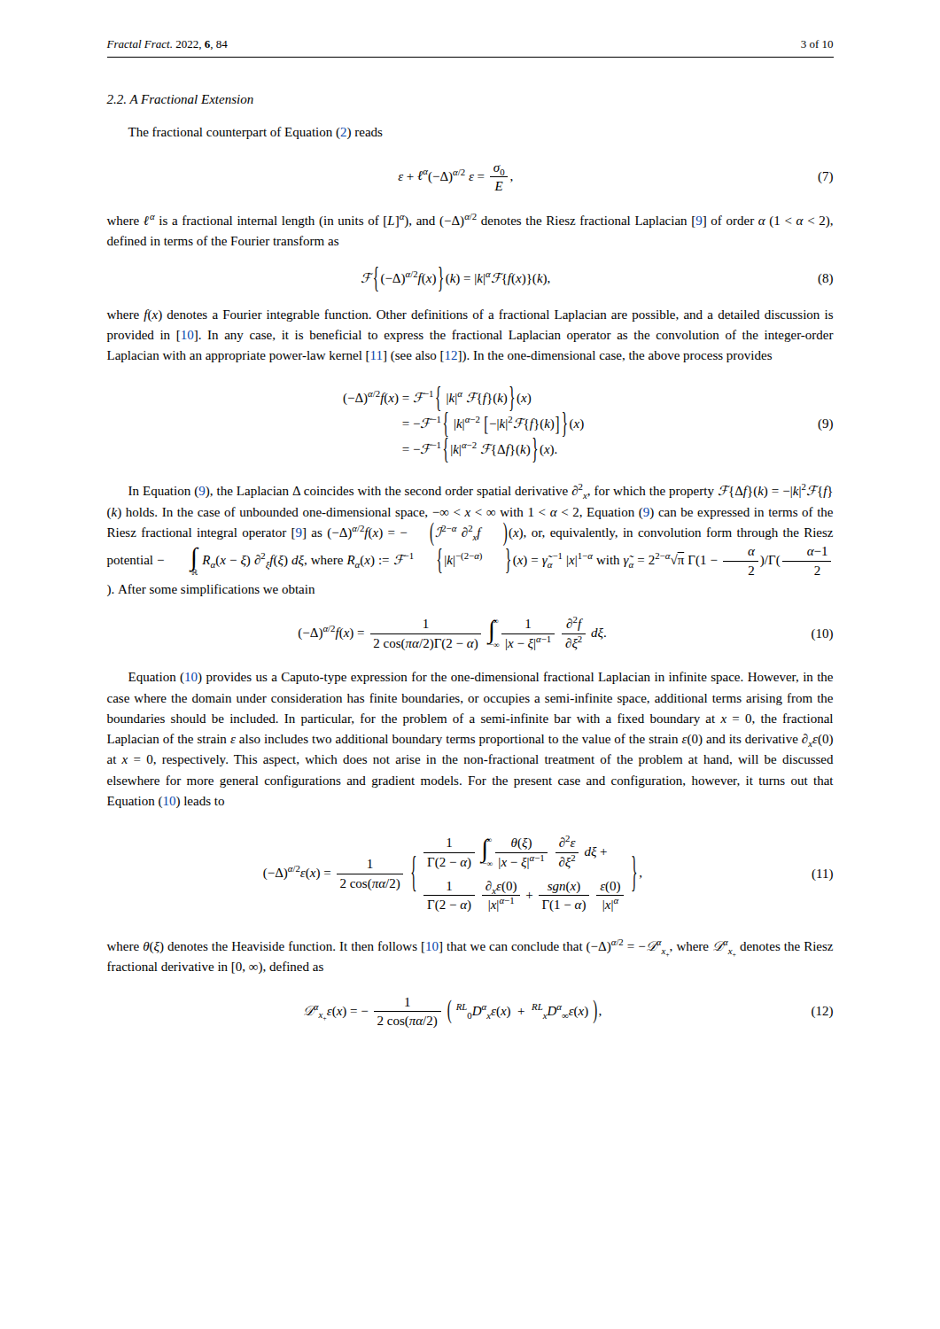Fractal Fract. 2022, 6, 84
3 of 10
2.2. A Fractional Extension
The fractional counterpart of Equation (2) reads
ε + ℓα(−Δ)α/2 ε = σ0 E,
(7)
where ℓα is a fractional internal length (in units of [L]α), and (−Δ)α/2 denotes the Riesz fractional Laplacian [9] of order α (1 < α < 2), defined in terms of the Fourier transform as
ℱ{(−Δ)α/2f(x)}(k) = |k|αℱ{f(x)}(k),
(8)
where f(x) denotes a Fourier integrable function. Other definitions of a fractional Laplacian are possible, and a detailed discussion is provided in [10]. In any case, it is beneficial to express the fractional Laplacian operator as the convolution of the integer-order Laplacian with an appropriate power-law kernel [11] (see also [12]). In the one-dimensional case, the above process provides
(−Δ)α/2f(x) = ℱ−1{ |k|α ℱ{f}(k)}(x) = −ℱ−1{ |k|α−2 [−|k|2ℱ{f}(k)]}(x) = −ℱ−1{|k|α−2 ℱ{Δf}(k)}(x).
(9)
In Equation (9), the Laplacian Δ coincides with the second order spatial derivative ∂2x, for which the property ℱ{Δf}(k) = −|k|2ℱ{f}(k) holds. In the case of unbounded one-dimensional space, −∞ < x < ∞ with 1 < α < 2, Equation (9) can be expressed in terms of the Riesz fractional integral operator [9] as (−Δ)α/2f(x) = −(ℐ2−α ∂2xf)(x), or, equivalently, in convolution form through the Riesz potential − ∫ℝ Rα(x − ξ) ∂2ξf(ξ) dξ, where Rα(x) := ℱ−1{|k|−(2−α)}(x) = γ̃α−1 |x|1−α with γ̃α = 22−α√π Γ(1 − α 2)/Γ(α−12). After some simplifications we obtain
(−Δ)α/2f(x) = 12 cos(πα/2)Γ(2 − α) ∫∞−∞ 1|x − ξ|α−1 ∂2f∂ξ2 dξ.
(10)
Equation (10) provides us a Caputo-type expression for the one-dimensional fractional Laplacian in infinite space. However, in the case where the domain under consideration has finite boundaries, or occupies a semi-infinite space, additional terms arising from the boundaries should be included. In particular, for the problem of a semi-infinite bar with a fixed boundary at x = 0, the fractional Laplacian of the strain ε also includes two additional boundary terms proportional to the value of the strain ε(0) and its derivative ∂xε(0) at x = 0, respectively. This aspect, which does not arise in the non-fractional treatment of the problem at hand, will be discussed elsewhere for more general configurations and gradient models. For the present case and configuration, however, it turns out that Equation (10) leads to
(−Δ)α/2ε(x) = 12 cos(πα/2) { 1 Γ(2 − α) ∫∞−∞ θ(ξ)|x − ξ|α−1 ∂2ε∂ξ2 dξ + 1 Γ(2 − α) ∂xε(0)|x|α−1 + sgn(x) Γ(1 − α) ε(0)|x|α },
(11)
where θ(ξ) denotes the Heaviside function. It then follows [10] that we can conclude that (−Δ)α/2 = −𝒟αx+, where 𝒟αx+ denotes the Riesz fractional derivative in [0, ∞), defined as
𝒟αx+ε(x) = − 12 cos(πα/2) ( RL0Dαxε(x) + RLxDα∞ε(x) ),
(12)